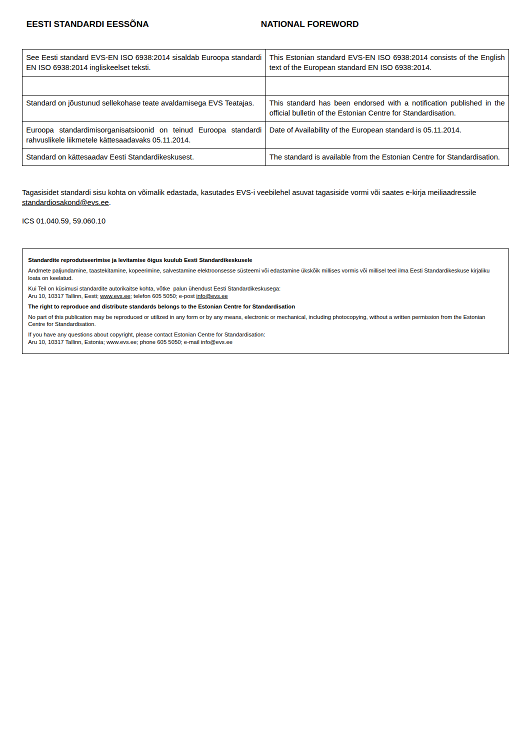EESTI STANDARDI EESSÕNA
NATIONAL FOREWORD
| See Eesti standard EVS-EN ISO 6938:2014 sisaldab Euroopa standardi EN ISO 6938:2014 ingliskeelset teksti. | This Estonian standard EVS-EN ISO 6938:2014 consists of the English text of the European standard EN ISO 6938:2014. |
| Standard on jõustunud sellekohase teate avaldamisega EVS Teatajas. | This standard has been endorsed with a notification published in the official bulletin of the Estonian Centre for Standardisation. |
| Euroopa standardimisorganisatsioonid on teinud Euroopa standardi rahvuslikele liikmetele kättesaadavaks 05.11.2014. | Date of Availability of the European standard is 05.11.2014. |
| Standard on kättesaadav Eesti Standardikeskusest. | The standard is available from the Estonian Centre for Standardisation. |
Tagasisidet standardi sisu kohta on võimalik edastada, kasutades EVS-i veebilehel asuvat tagasiside vormi või saates e-kirja meiliaadressile standardiosakond@evs.ee.
ICS 01.040.59, 59.060.10
Standardite reprodutseerimise ja levitamise õigus kuulub Eesti Standardikeskusele
Andmete paljundamine, taastekitamine, kopeerimine, salvestamine elektroonsesse süsteemi või edastamine ükskõik millises vormis või millisel teel ilma Eesti Standardikeskuse kirjaliku loata on keelatud.
Kui Teil on küsimusi standardite autorikaitse kohta, võtke palun ühendust Eesti Standardikeskusega:
Aru 10, 10317 Tallinn, Eesti; www.evs.ee; telefon 605 5050; e-post info@evs.ee
The right to reproduce and distribute standards belongs to the Estonian Centre for Standardisation
No part of this publication may be reproduced or utilized in any form or by any means, electronic or mechanical, including photocopying, without a written permission from the Estonian Centre for Standardisation.
If you have any questions about copyright, please contact Estonian Centre for Standardisation:
Aru 10, 10317 Tallinn, Estonia; www.evs.ee; phone 605 5050; e-mail info@evs.ee